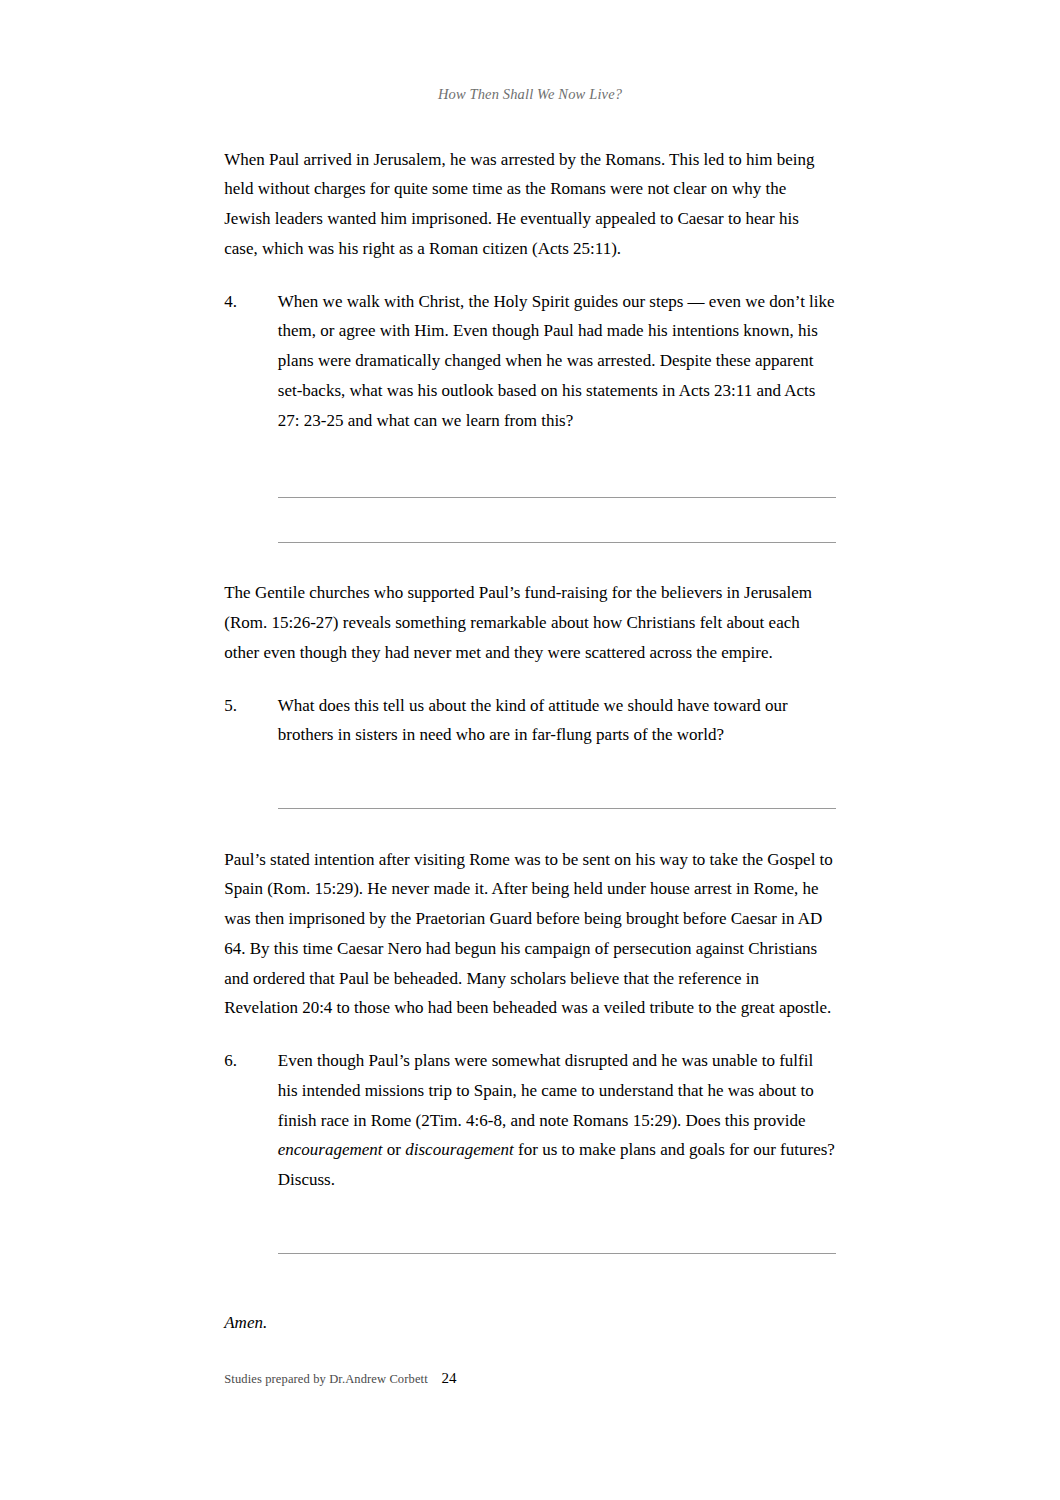How Then Shall We Now Live?
When Paul arrived in Jerusalem, he was arrested by the Romans. This led to him being held without charges for quite some time as the Romans were not clear on why the Jewish leaders wanted him imprisoned. He eventually appealed to Caesar to hear his case, which was his right as a Roman citizen (Acts 25:11).
4.
When we walk with Christ, the Holy Spirit guides our steps — even we don’t like them, or agree with Him. Even though Paul had made his intentions known, his plans were dramatically changed when he was arrested. Despite these apparent set-backs, what was his outlook based on his statements in Acts 23:11 and Acts 27: 23-25 and what can we learn from this?
The Gentile churches who supported Paul’s fund-raising for the believers in Jerusalem (Rom. 15:26-27) reveals something remarkable about how Christians felt about each other even though they had never met and they were scattered across the empire.
5.
What does this tell us about the kind of attitude we should have toward our brothers in sisters in need who are in far-flung parts of the world?
Paul’s stated intention after visiting Rome was to be sent on his way to take the Gospel to Spain (Rom. 15:29). He never made it. After being held under house arrest in Rome, he was then imprisoned by the Praetorian Guard before being brought before Caesar in AD 64. By this time Caesar Nero had begun his campaign of persecution against Christians and ordered that Paul be beheaded. Many scholars believe that the reference in Revelation 20:4 to those who had been beheaded was a veiled tribute to the great apostle.
6.
Even though Paul’s plans were somewhat disrupted and he was unable to fulfil his intended missions trip to Spain, he came to understand that he was about to finish race in Rome (2Tim. 4:6-8, and note Romans 15:29). Does this provide encouragement or discouragement for us to make plans and goals for our futures? Discuss.
Amen.
Studies prepared by Dr.Andrew Corbett 24